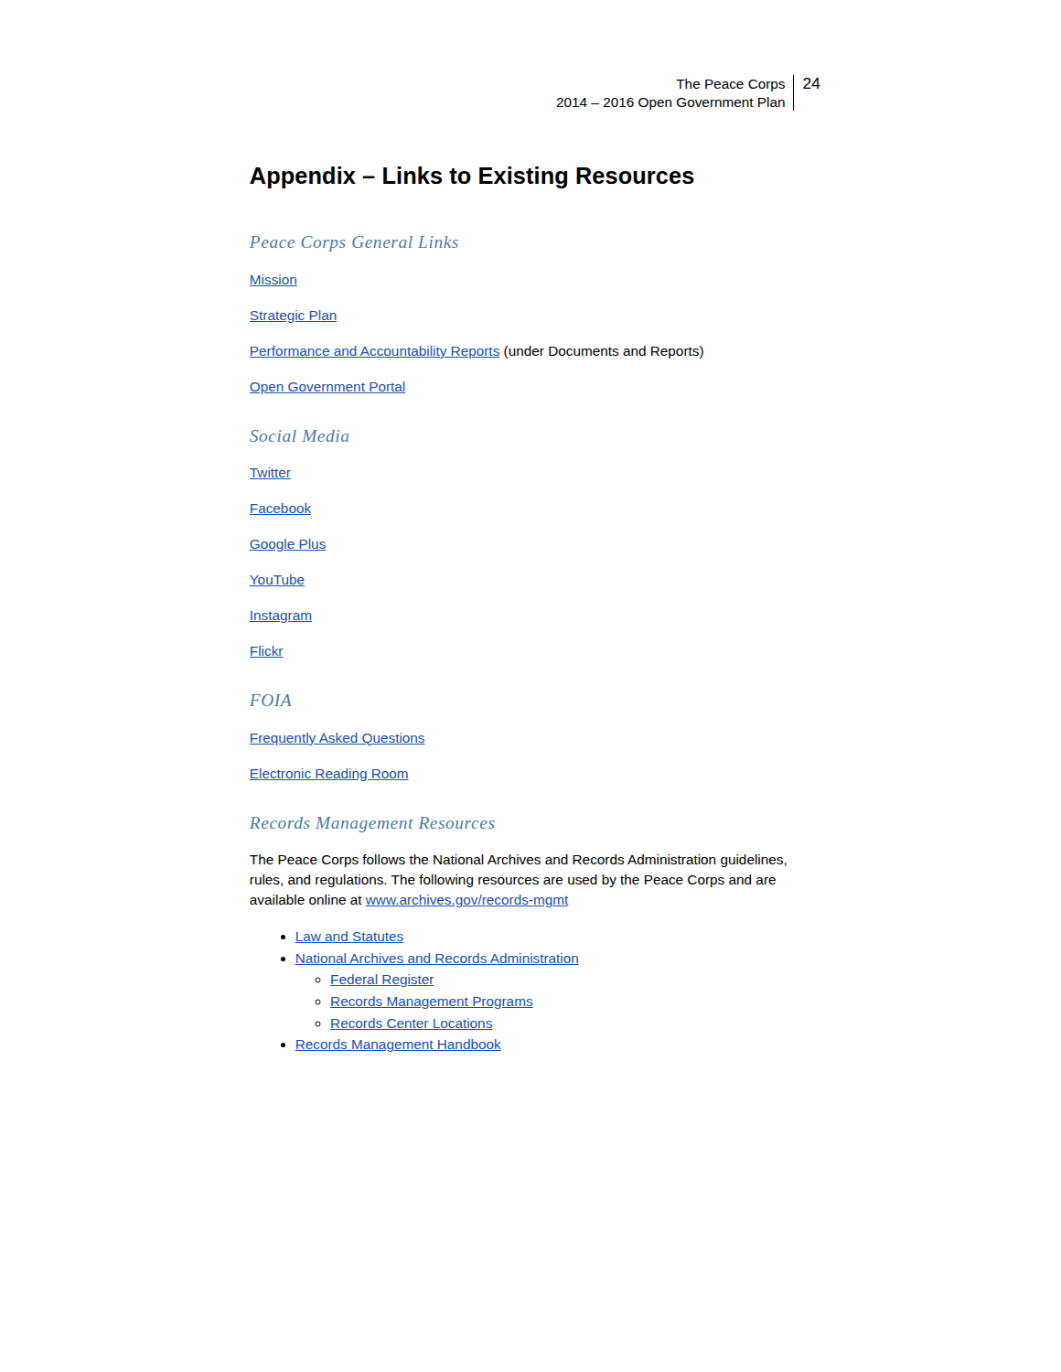The Peace Corps
2014 – 2016 Open Government Plan
24
Appendix – Links to Existing Resources
Peace Corps General Links
Mission
Strategic Plan
Performance and Accountability Reports (under Documents and Reports)
Open Government Portal
Social Media
Twitter
Facebook
Google Plus
YouTube
Instagram
Flickr
FOIA
Frequently Asked Questions
Electronic Reading Room
Records Management Resources
The Peace Corps follows the National Archives and Records Administration guidelines, rules, and regulations. The following resources are used by the Peace Corps and are available online at www.archives.gov/records-mgmt
Law and Statutes
National Archives and Records Administration
Federal Register
Records Management Programs
Records Center Locations
Records Management Handbook